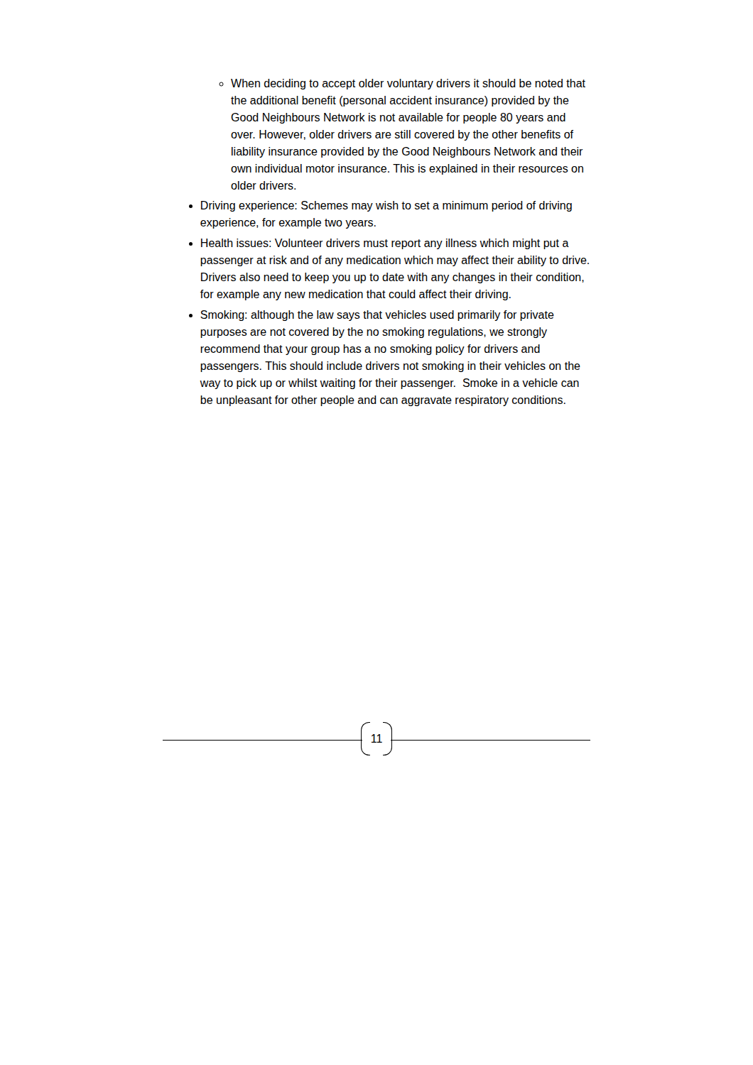When deciding to accept older voluntary drivers it should be noted that the additional benefit (personal accident insurance) provided by the Good Neighbours Network is not available for people 80 years and over. However, older drivers are still covered by the other benefits of liability insurance provided by the Good Neighbours Network and their own individual motor insurance. This is explained in their resources on older drivers.
Driving experience: Schemes may wish to set a minimum period of driving experience, for example two years.
Health issues: Volunteer drivers must report any illness which might put a passenger at risk and of any medication which may affect their ability to drive. Drivers also need to keep you up to date with any changes in their condition, for example any new medication that could affect their driving.
Smoking: although the law says that vehicles used primarily for private purposes are not covered by the no smoking regulations, we strongly recommend that your group has a no smoking policy for drivers and passengers. This should include drivers not smoking in their vehicles on the way to pick up or whilst waiting for their passenger. Smoke in a vehicle can be unpleasant for other people and can aggravate respiratory conditions.
11